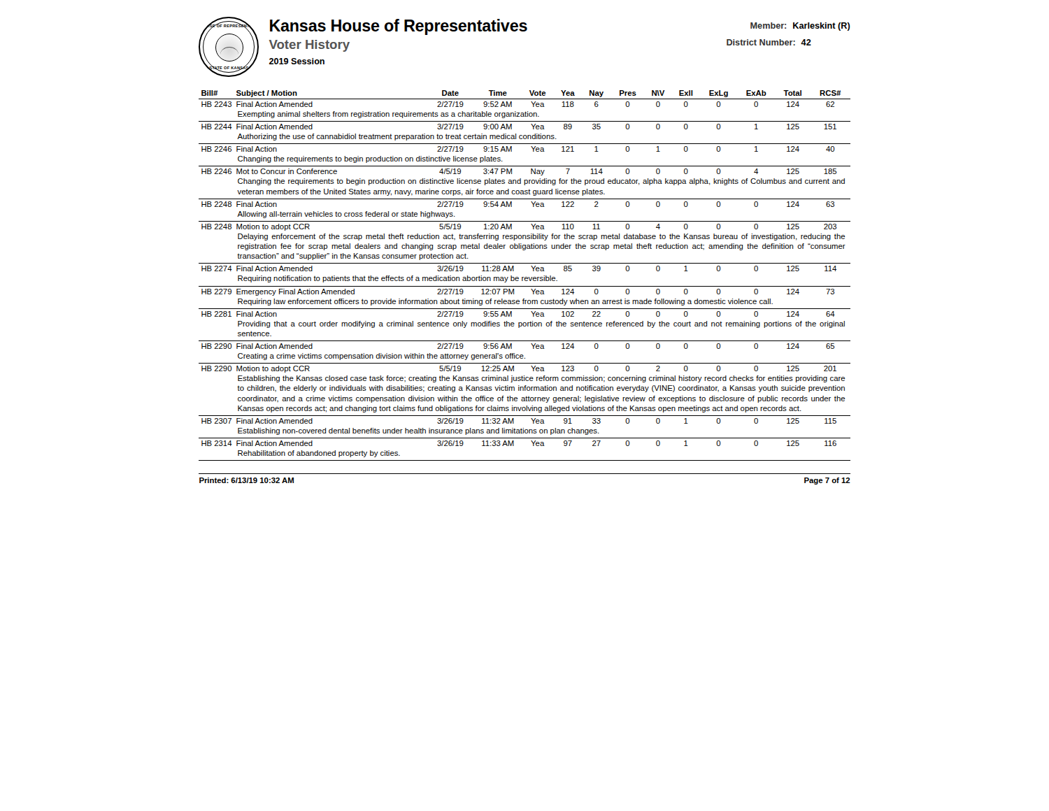HOUSE OF REPRESENTATIVES
STATE OF KANSAS
Kansas House of Representatives
Voter History
2019 Session
Member: Karleskint (R)
District Number: 42
| Bill# | Subject / Motion | Date | Time | Vote | Yea | Nay | Pres | N\V | Exll | ExLg | ExAb | Total | RCS# |
| --- | --- | --- | --- | --- | --- | --- | --- | --- | --- | --- | --- | --- | --- |
| HB 2243 | Final Action Amended | 2/27/19 | 9:52 AM | Yea | 118 | 6 | 0 | 0 | 0 | 0 | 0 | 124 | 62 |
| | Exempting animal shelters from registration requirements as a charitable organization. |
| HB 2244 | Final Action Amended | 3/27/19 | 9:00 AM | Yea | 89 | 35 | 0 | 0 | 0 | 0 | 1 | 125 | 151 |
| | Authorizing the use of cannabidiol treatment preparation to treat certain medical conditions. |
| HB 2246 | Final Action | 2/27/19 | 9:15 AM | Yea | 121 | 1 | 0 | 1 | 0 | 0 | 1 | 124 | 40 |
| | Changing the requirements to begin production on distinctive license plates. |
| HB 2246 | Mot to Concur in Conference | 4/5/19 | 3:47 PM | Nay | 7 | 114 | 0 | 0 | 0 | 0 | 4 | 125 | 185 |
| | Changing the requirements to begin production on distinctive license plates and providing for the proud educator, alpha kappa alpha, knights of Columbus and current and veteran members of the United States army, navy, marine corps, air force and coast guard license plates. |
| HB 2248 | Final Action | 2/27/19 | 9:54 AM | Yea | 122 | 2 | 0 | 0 | 0 | 0 | 0 | 124 | 63 |
| | Allowing all-terrain vehicles to cross federal or state highways. |
| HB 2248 | Motion to adopt CCR | 5/5/19 | 1:20 AM | Yea | 110 | 11 | 0 | 4 | 0 | 0 | 0 | 125 | 203 |
| | Delaying enforcement of the scrap metal theft reduction act, transferring responsibility for the scrap metal database to the Kansas bureau of investigation, reducing the registration fee for scrap metal dealers and changing scrap metal dealer obligations under the scrap metal theft reduction act; amending the definition of “consumer transaction” and “supplier” in the Kansas consumer protection act. |
| HB 2274 | Final Action Amended | 3/26/19 | 11:28 AM | Yea | 85 | 39 | 0 | 0 | 1 | 0 | 0 | 125 | 114 |
| | Requiring notification to patients that the effects of a medication abortion may be reversible. |
| HB 2279 | Emergency Final Action Amended | 2/27/19 | 12:07 PM | Yea | 124 | 0 | 0 | 0 | 0 | 0 | 0 | 124 | 73 |
| | Requiring law enforcement officers to provide information about timing of release from custody when an arrest is made following a domestic violence call. |
| HB 2281 | Final Action | 2/27/19 | 9:55 AM | Yea | 102 | 22 | 0 | 0 | 0 | 0 | 0 | 124 | 64 |
| | Providing that a court order modifying a criminal sentence only modifies the portion of the sentence referenced by the court and not remaining portions of the original sentence. |
| HB 2290 | Final Action Amended | 2/27/19 | 9:56 AM | Yea | 124 | 0 | 0 | 0 | 0 | 0 | 0 | 124 | 65 |
| | Creating a crime victims compensation division within the attorney general's office. |
| HB 2290 | Motion to adopt CCR | 5/5/19 | 12:25 AM | Yea | 123 | 0 | 0 | 2 | 0 | 0 | 0 | 125 | 201 |
| | Establishing the Kansas closed case task force; creating the Kansas criminal justice reform commission; concerning criminal history record checks for entities providing care to children, the elderly or individuals with disabilities; creating a Kansas victim information and notification everyday (VINE) coordinator, a Kansas youth suicide prevention coordinator, and a crime victims compensation division within the office of the attorney general; legislative review of exceptions to disclosure of public records under the Kansas open records act; and changing tort claims fund obligations for claims involving alleged violations of the Kansas open meetings act and open records act. |
| HB 2307 | Final Action Amended | 3/26/19 | 11:32 AM | Yea | 91 | 33 | 0 | 0 | 1 | 0 | 0 | 125 | 115 |
| | Establishing non-covered dental benefits under health insurance plans and limitations on plan changes. |
| HB 2314 | Final Action Amended | 3/26/19 | 11:33 AM | Yea | 97 | 27 | 0 | 0 | 1 | 0 | 0 | 125 | 116 |
| | Rehabilitation of abandoned property by cities. |
Printed: 6/13/19 10:32 AM
Page 7 of 12